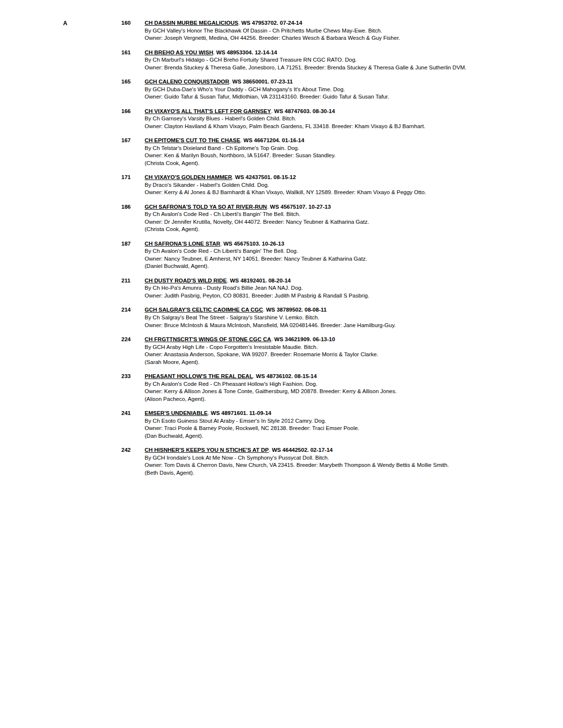A
160
CH DASSIN MURBE MEGALICIOUS. WS 47953702. 07-24-14 By GCH Valley's Honor The Blackhawk Of Dassin - Ch Pritchetts Murbe Chews May-Ewe. Bitch. Owner: Joseph Vergnetti, Medina, OH 44256. Breeder: Charles Wesch & Barbara Wesch & Guy Fisher.
161
CH BREHO AS YOU WISH. WS 48953304. 12-14-14 By Ch Marburl's Hidalgo - GCH Breho Fortuity Shared Treasure RN CGC RATO. Dog. Owner: Brenda Stuckey & Theresa Galle, Jonesboro, LA 71251. Breeder: Brenda Stuckey & Theresa Galle & June Sutherlin DVM.
165
GCH CALENO CONQUISTADOR. WS 38650001. 07-23-11 By GCH Duba-Dae's Who's Your Daddy - GCH Mahogany's It's About Time. Dog. Owner: Guido Tafur & Susan Tafur, Midlothian, VA 231143160. Breeder: Guido Tafur & Susan Tafur.
166
CH VIXAYO'S ALL THAT'S LEFT FOR GARNSEY. WS 48747603. 08-30-14 By Ch Garnsey's Varsity Blues - Haberl's Golden Child. Bitch. Owner: Clayton Haviland & Kham Vixayo, Palm Beach Gardens, FL 33418. Breeder: Kham Vixayo & BJ Barnhart.
167
CH EPITOME'S CUT TO THE CHASE. WS 46671204. 01-16-14 By Ch Telstar's Dixieland Band - Ch Epitome's Top Grain. Dog. Owner: Ken & Marilyn Boush, Northboro, IA 51647. Breeder: Susan Standley. (Christa Cook, Agent).
171
CH VIXAYO'S GOLDEN HAMMER. WS 42437501. 08-15-12 By Draco's Sikander - Haberl's Golden Child. Dog. Owner: Kerry & Al Jones & BJ Barnhardt & Khan Vixayo, Wallkill, NY 12589. Breeder: Kham Vixayo & Peggy Otto.
186
GCH SAFRONA'S TOLD YA SO AT RIVER-RUN. WS 45675107. 10-27-13 By Ch Avalon's Code Red - Ch Liberti's Bangin' The Bell. Bitch. Owner: Dr Jennifer Krutilla, Novelty, OH 44072. Breeder: Nancy Teubner & Katharina Gatz. (Christa Cook, Agent).
187
CH SAFRONA'S LONE STAR. WS 45675103. 10-26-13 By Ch Avalon's Code Red - Ch Liberti's Bangin' The Bell. Dog. Owner: Nancy Teubner, E Amherst, NY 14051. Breeder: Nancy Teubner & Katharina Gatz. (Daniel Buchwald, Agent).
211
CH DUSTY ROAD'S WILD RIDE. WS 48192401. 08-20-14 By Ch Ho-Pa's Amunra - Dusty Road's Billie Jean NA NAJ. Dog. Owner: Judith Pasbrig, Peyton, CO 80831. Breeder: Judith M Pasbrig & Randall S Pasbrig.
214
GCH SALGRAY'S CELTIC CAOIMHE CA CGC. WS 38789502. 08-08-11 By Ch Salgray's Beat The Street - Salgray's Starshine V. Lemko. Bitch. Owner: Bruce McIntosh & Maura McIntosh, Mansfield, MA 020481446. Breeder: Jane Hamilburg-Guy.
224
CH FRGTTNSCRT'S WINGS OF STONE CGC CA. WS 34621909. 06-13-10 By GCH Araby High Life - Copo Forgotten's Irresistable Maudie. Bitch. Owner: Anastasia Anderson, Spokane, WA 99207. Breeder: Rosemarie Morris & Taylor Clarke. (Sarah Moore, Agent).
233
PHEASANT HOLLOW'S THE REAL DEAL. WS 48736102. 08-15-14 By Ch Avalon's Code Red - Ch Pheasant Hollow's High Fashion. Dog. Owner: Kerry & Allison Jones & Tone Conte, Gaithersburg, MD 20878. Breeder: Kerry & Allison Jones. (Alison Pacheco, Agent).
241
EMSER'S UNDENIABLE. WS 48971601. 11-09-14 By Ch Esoto Guiness Stout At Araby - Emser's In Style 2012 Camry. Dog. Owner: Traci Poole & Barney Poole, Rockwell, NC 28138. Breeder: Traci Emser Poole. (Dan Buchwald, Agent).
242
CH HISNHER'S KEEPS YOU N STICHE'S AT DP. WS 46442502. 02-17-14 By GCH Irondale's Look At Me Now - Ch Symphony's Pussycat Doll. Bitch. Owner: Tom Davis & Cherron Davis, New Church, VA 23415. Breeder: Marybeth Thompson & Wendy Bettis & Mollie Smith. (Beth Davis, Agent).